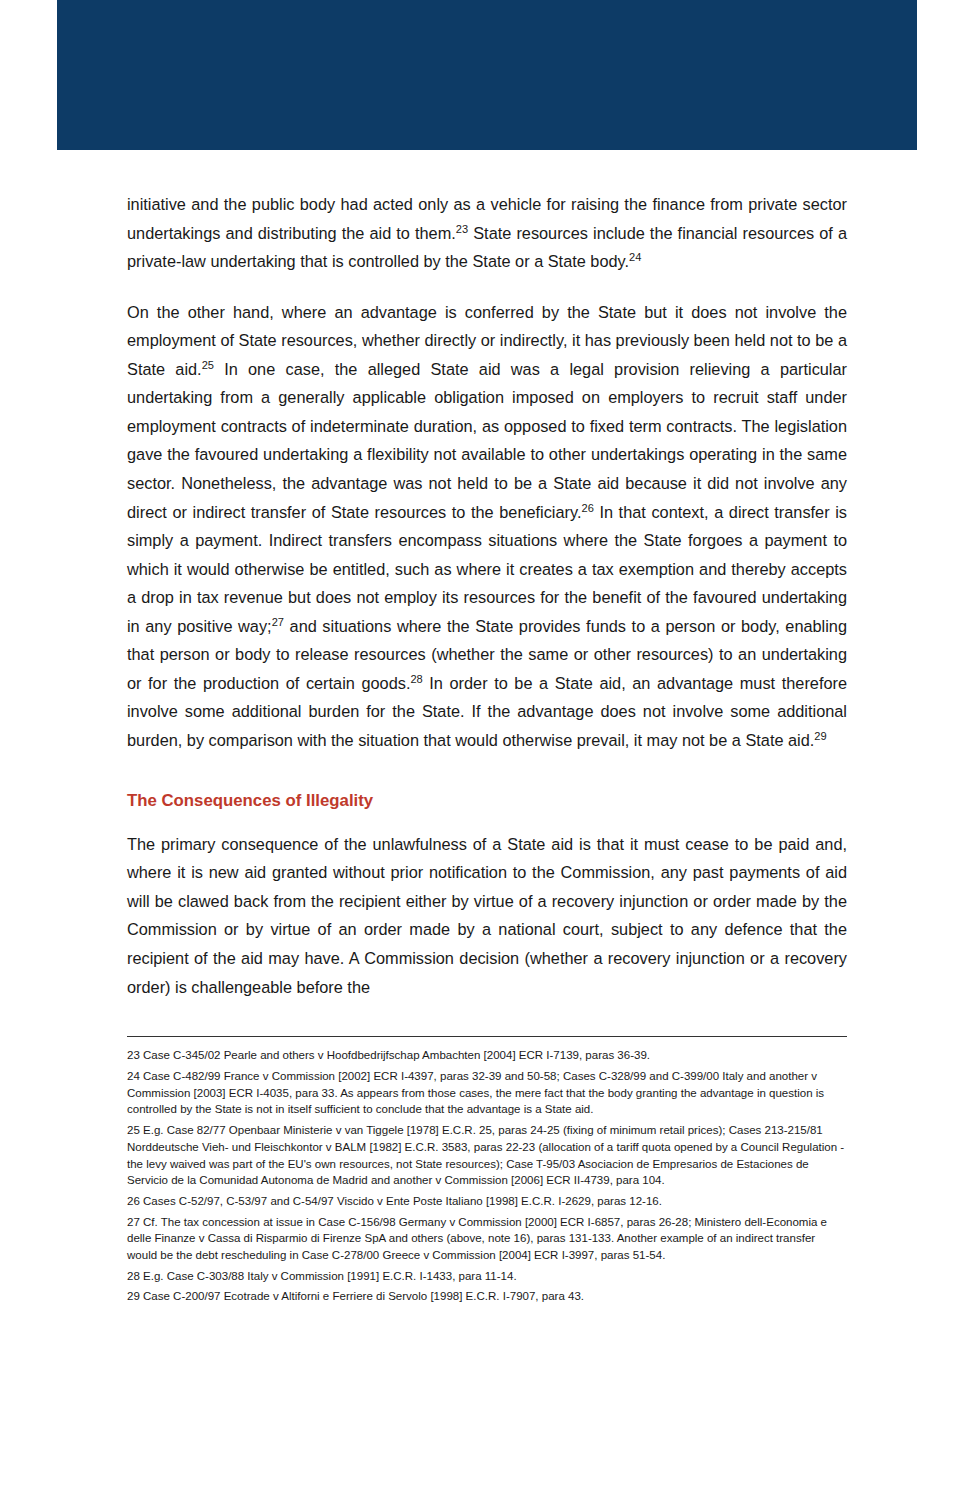initiative and the public body had acted only as a vehicle for raising the finance from private sector undertakings and distributing the aid to them.23 State resources include the financial resources of a private-law undertaking that is controlled by the State or a State body.24
On the other hand, where an advantage is conferred by the State but it does not involve the employment of State resources, whether directly or indirectly, it has previously been held not to be a State aid.25 In one case, the alleged State aid was a legal provision relieving a particular undertaking from a generally applicable obligation imposed on employers to recruit staff under employment contracts of indeterminate duration, as opposed to fixed term contracts. The legislation gave the favoured undertaking a flexibility not available to other undertakings operating in the same sector. Nonetheless, the advantage was not held to be a State aid because it did not involve any direct or indirect transfer of State resources to the beneficiary.26 In that context, a direct transfer is simply a payment. Indirect transfers encompass situations where the State forgoes a payment to which it would otherwise be entitled, such as where it creates a tax exemption and thereby accepts a drop in tax revenue but does not employ its resources for the benefit of the favoured undertaking in any positive way;27 and situations where the State provides funds to a person or body, enabling that person or body to release resources (whether the same or other resources) to an undertaking or for the production of certain goods.28 In order to be a State aid, an advantage must therefore involve some additional burden for the State. If the advantage does not involve some additional burden, by comparison with the situation that would otherwise prevail, it may not be a State aid.29
The Consequences of Illegality
The primary consequence of the unlawfulness of a State aid is that it must cease to be paid and, where it is new aid granted without prior notification to the Commission, any past payments of aid will be clawed back from the recipient either by virtue of a recovery injunction or order made by the Commission or by virtue of an order made by a national court, subject to any defence that the recipient of the aid may have. A Commission decision (whether a recovery injunction or a recovery order) is challengeable before the
23 Case C-345/02 Pearle and others v Hoofdbedrijfschap Ambachten [2004] ECR I-7139, paras 36-39.
24 Case C-482/99 France v Commission [2002] ECR I-4397, paras 32-39 and 50-58; Cases C-328/99 and C-399/00 Italy and another v Commission [2003] ECR I-4035, para 33. As appears from those cases, the mere fact that the body granting the advantage in question is controlled by the State is not in itself sufficient to conclude that the advantage is a State aid.
25 E.g. Case 82/77 Openbaar Ministerie v van Tiggele [1978] E.C.R. 25, paras 24-25 (fixing of minimum retail prices); Cases 213-215/81 Norddeutsche Vieh- und Fleischkontor v BALM [1982] E.C.R. 3583, paras 22-23 (allocation of a tariff quota opened by a Council Regulation - the levy waived was part of the EU's own resources, not State resources); Case T-95/03 Asociacion de Empresarios de Estaciones de Servicio de la Comunidad Autonoma de Madrid and another v Commission [2006] ECR II-4739, para 104.
26 Cases C-52/97, C-53/97 and C-54/97 Viscido v Ente Poste Italiano [1998] E.C.R. I-2629, paras 12-16.
27 Cf. The tax concession at issue in Case C-156/98 Germany v Commission [2000] ECR I-6857, paras 26-28; Ministero dell-Economia e delle Finanze v Cassa di Risparmio di Firenze SpA and others (above, note 16), paras 131-133. Another example of an indirect transfer would be the debt rescheduling in Case C-278/00 Greece v Commission [2004] ECR I-3997, paras 51-54.
28 E.g. Case C-303/88 Italy v Commission [1991] E.C.R. I-1433, para 11-14.
29 Case C-200/97 Ecotrade v Altiforni e Ferriere di Servolo [1998] E.C.R. I-7907, para 43.